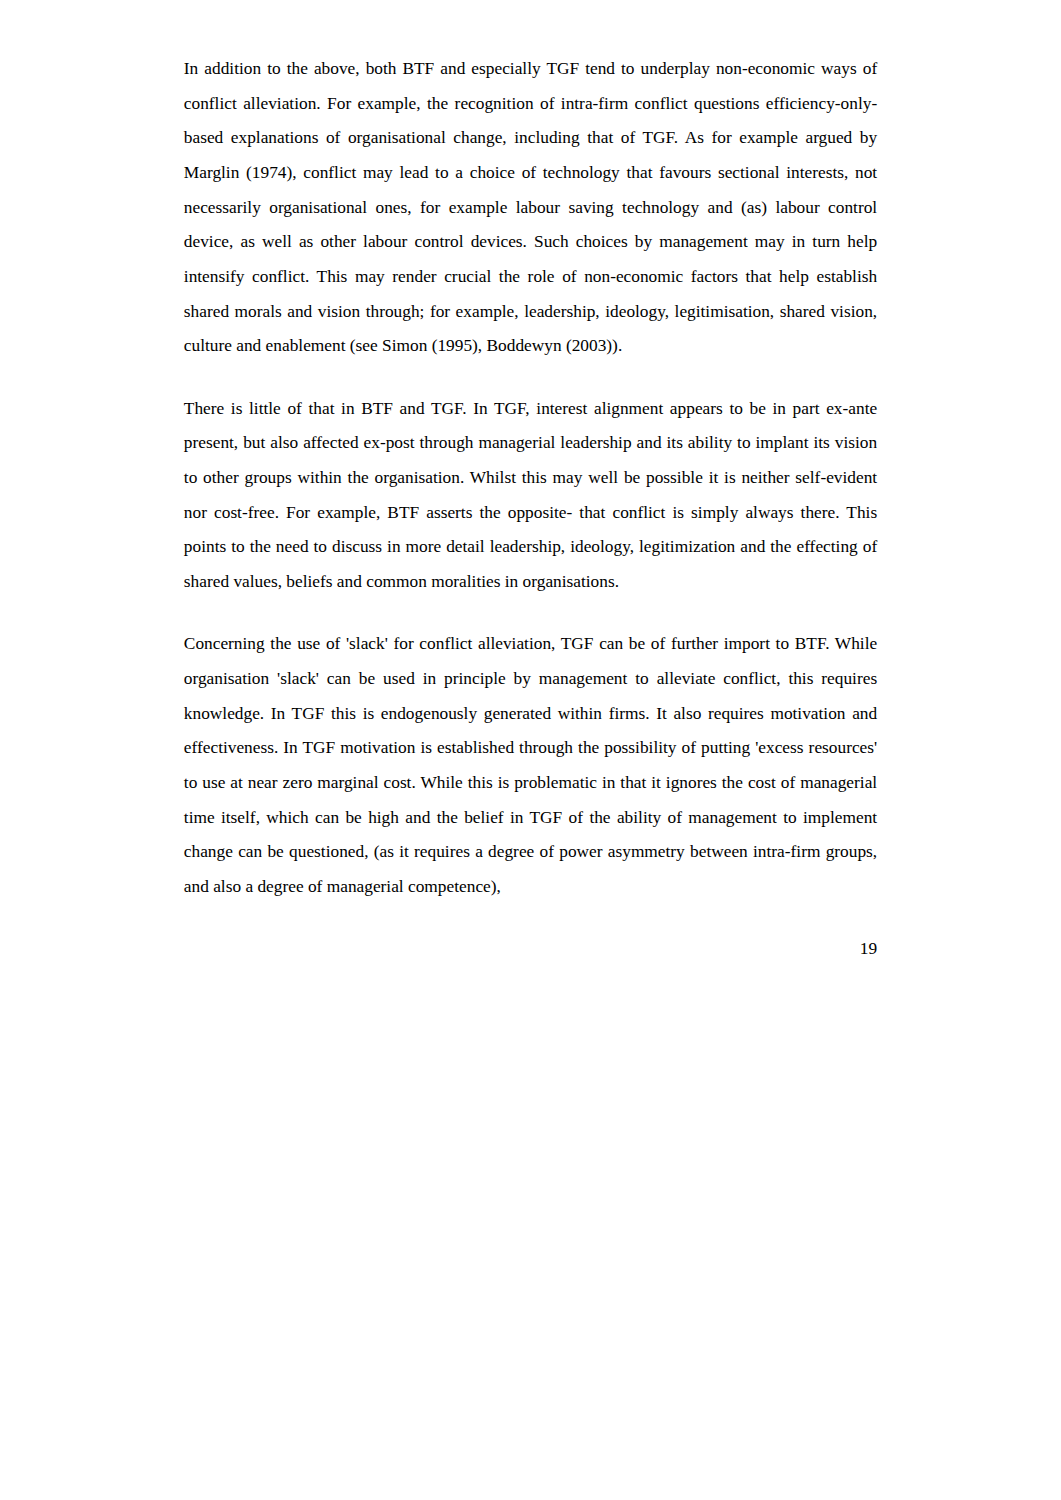In addition to the above, both BTF and especially TGF tend to underplay non-economic ways of conflict alleviation. For example, the recognition of intra-firm conflict questions efficiency-only-based explanations of organisational change, including that of TGF. As for example argued by Marglin (1974), conflict may lead to a choice of technology that favours sectional interests, not necessarily organisational ones, for example labour saving technology and (as) labour control device, as well as other labour control devices. Such choices by management may in turn help intensify conflict. This may render crucial the role of non-economic factors that help establish shared morals and vision through; for example, leadership, ideology, legitimisation, shared vision, culture and enablement (see Simon (1995), Boddewyn (2003)).
There is little of that in BTF and TGF. In TGF, interest alignment appears to be in part ex-ante present, but also affected ex-post through managerial leadership and its ability to implant its vision to other groups within the organisation. Whilst this may well be possible it is neither self-evident nor cost-free. For example, BTF asserts the opposite- that conflict is simply always there. This points to the need to discuss in more detail leadership, ideology, legitimization and the effecting of shared values, beliefs and common moralities in organisations.
Concerning the use of 'slack' for conflict alleviation, TGF can be of further import to BTF. While organisation 'slack' can be used in principle by management to alleviate conflict, this requires knowledge. In TGF this is endogenously generated within firms. It also requires motivation and effectiveness. In TGF motivation is established through the possibility of putting 'excess resources' to use at near zero marginal cost. While this is problematic in that it ignores the cost of managerial time itself, which can be high and the belief in TGF of the ability of management to implement change can be questioned, (as it requires a degree of power asymmetry between intra-firm groups, and also a degree of managerial competence),
19